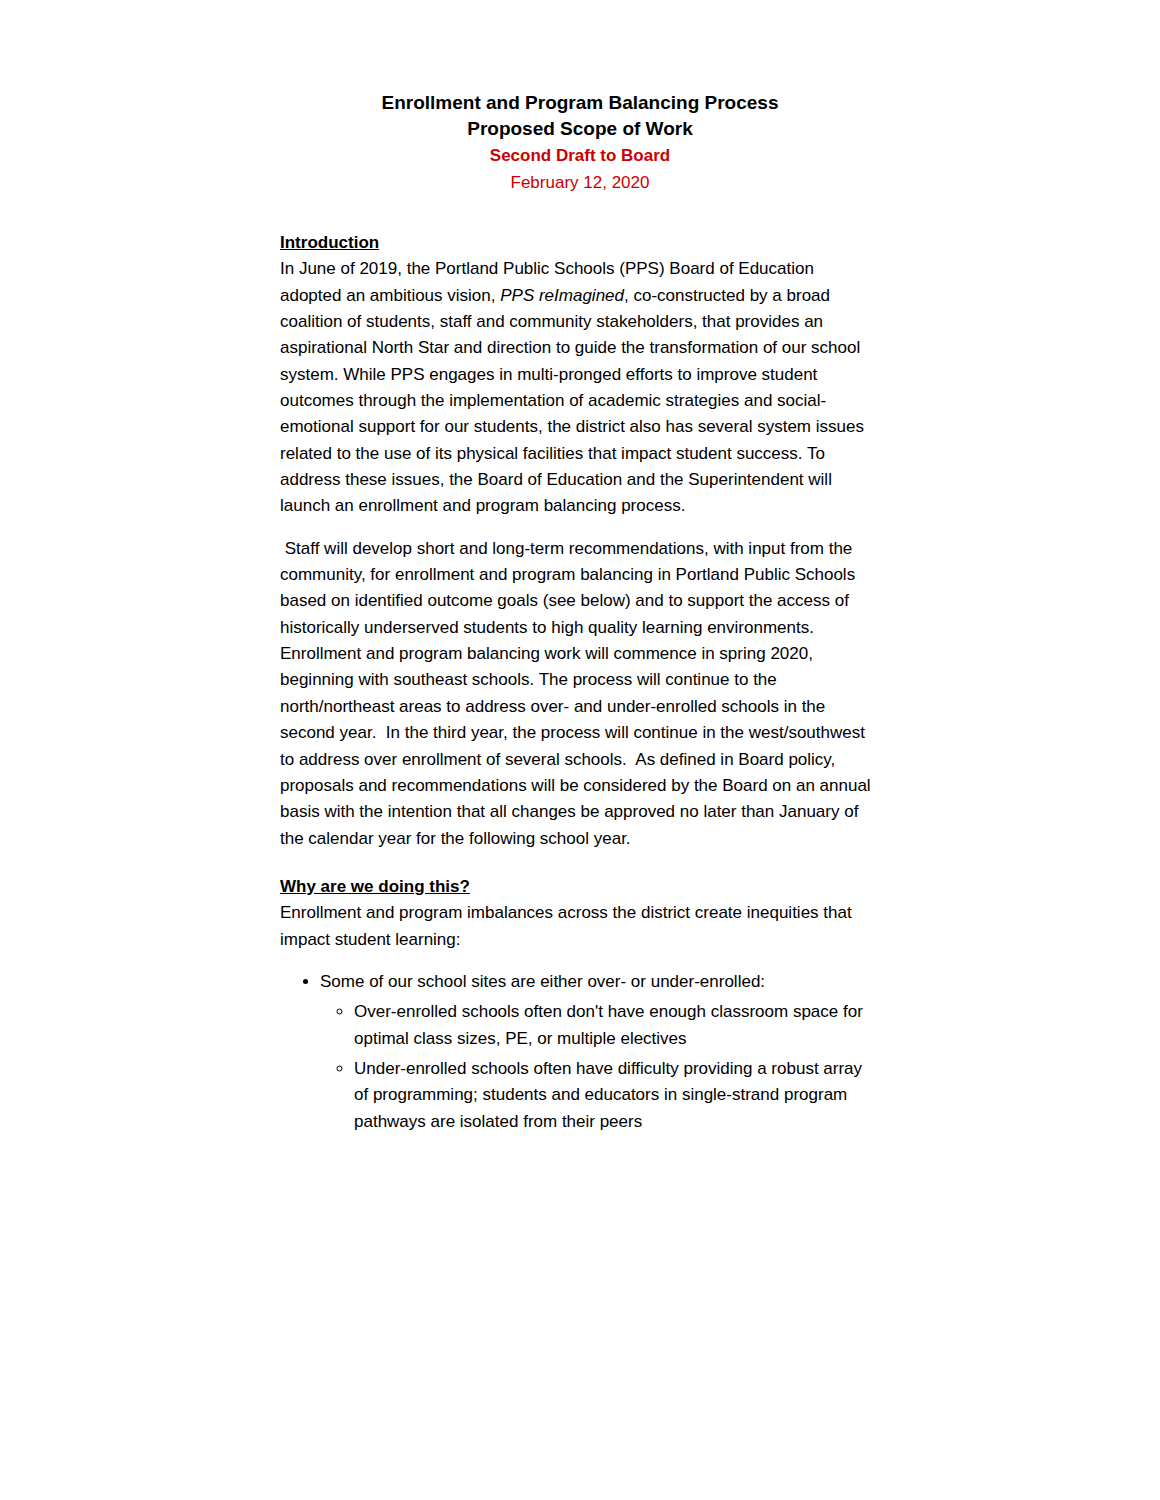Enrollment and Program Balancing Process
Proposed Scope of Work
Second Draft to Board
February 12, 2020
Introduction
In June of 2019, the Portland Public Schools (PPS) Board of Education adopted an ambitious vision, PPS reImagined, co-constructed by a broad coalition of students, staff and community stakeholders, that provides an aspirational North Star and direction to guide the transformation of our school system. While PPS engages in multi-pronged efforts to improve student outcomes through the implementation of academic strategies and social-emotional support for our students, the district also has several system issues related to the use of its physical facilities that impact student success. To address these issues, the Board of Education and the Superintendent will launch an enrollment and program balancing process.
Staff will develop short and long-term recommendations, with input from the community, for enrollment and program balancing in Portland Public Schools based on identified outcome goals (see below) and to support the access of historically underserved students to high quality learning environments. Enrollment and program balancing work will commence in spring 2020, beginning with southeast schools. The process will continue to the north/northeast areas to address over- and under-enrolled schools in the second year. In the third year, the process will continue in the west/southwest to address over enrollment of several schools. As defined in Board policy, proposals and recommendations will be considered by the Board on an annual basis with the intention that all changes be approved no later than January of the calendar year for the following school year.
Why are we doing this?
Enrollment and program imbalances across the district create inequities that impact student learning:
Some of our school sites are either over- or under-enrolled:
Over-enrolled schools often don't have enough classroom space for optimal class sizes, PE, or multiple electives
Under-enrolled schools often have difficulty providing a robust array of programming; students and educators in single-strand program pathways are isolated from their peers